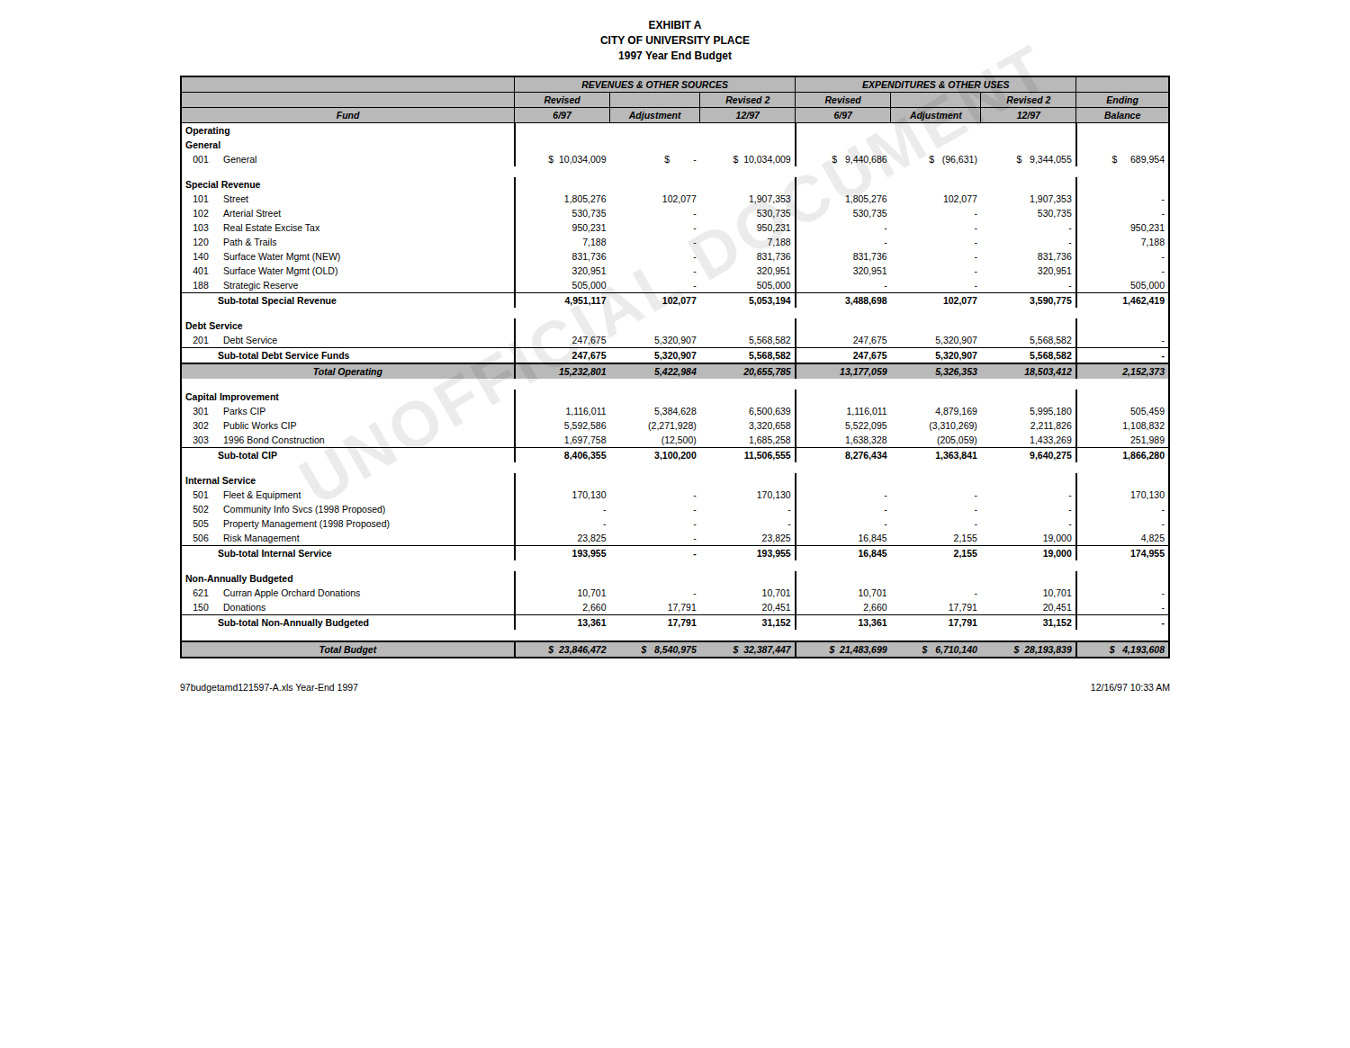UNOFFICIAL DOCUMENT
EXHIBIT A
CITY OF UNIVERSITY PLACE
1997 Year End Budget
| | REVENUES & OTHER SOURCES | EXPENDITURES & OTHER USES | |
| --- | --- | --- | --- |
| | Revised | | Revised 2 | Revised | | Revised 2 | Ending |
| Fund | 6/97 | Adjustment | 12/97 | 6/97 | Adjustment | 12/97 | Balance |
| Operating | | | | | | | |
| General | | | | | | | |
| 001 | General | $ 10,034,009 | $ - | $ 10,034,009 | $ 9,440,686 | $ (96,631) | $ 9,344,055 | $ 689,954 |
| Special Revenue | | | | | | | |
| 101 | Street | 1,805,276 | 102,077 | 1,907,353 | 1,805,276 | 102,077 | 1,907,353 | - |
| 102 | Arterial Street | 530,735 | - | 530,735 | 530,735 | - | 530,735 | - |
| 103 | Real Estate Excise Tax | 950,231 | - | 950,231 | - | - | - | 950,231 |
| 120 | Path & Trails | 7,188 | - | 7,188 | - | - | - | 7,188 |
| 140 | Surface Water Mgmt (NEW) | 831,736 | - | 831,736 | 831,736 | - | 831,736 | - |
| 401 | Surface Water Mgmt (OLD) | 320,951 | - | 320,951 | 320,951 | - | 320,951 | - |
| 188 | Strategic Reserve | 505,000 | - | 505,000 | - | - | - | 505,000 |
| Sub-total Special Revenue | 4,951,117 | 102,077 | 5,053,194 | 3,488,698 | 102,077 | 3,590,775 | 1,462,419 |
| Debt Service | | | | | | | |
| 201 | Debt Service | 247,675 | 5,320,907 | 5,568,582 | 247,675 | 5,320,907 | 5,568,582 | - |
| Sub-total Debt Service Funds | 247,675 | 5,320,907 | 5,568,582 | 247,675 | 5,320,907 | 5,568,582 | - |
| Total Operating | 15,232,801 | 5,422,984 | 20,655,785 | 13,177,059 | 5,326,353 | 18,503,412 | 2,152,373 |
| Capital Improvement | | | | | | | |
| 301 | Parks CIP | 1,116,011 | 5,384,628 | 6,500,639 | 1,116,011 | 4,879,169 | 5,995,180 | 505,459 |
| 302 | Public Works CIP | 5,592,586 | (2,271,928) | 3,320,658 | 5,522,095 | (3,310,269) | 2,211,826 | 1,108,832 |
| 303 | 1996 Bond Construction | 1,697,758 | (12,500) | 1,685,258 | 1,638,328 | (205,059) | 1,433,269 | 251,989 |
| Sub-total CIP | 8,406,355 | 3,100,200 | 11,506,555 | 8,276,434 | 1,363,841 | 9,640,275 | 1,866,280 |
| Internal Service | | | | | | | |
| 501 | Fleet & Equipment | 170,130 | - | 170,130 | - | - | - | 170,130 |
| 502 | Community Info Svcs (1998 Proposed) | - | - | - | - | - | - | - |
| 505 | Property Management (1998 Proposed) | - | - | - | - | - | - | - |
| 506 | Risk Management | 23,825 | - | 23,825 | 16,845 | 2,155 | 19,000 | 4,825 |
| Sub-total Internal Service | 193,955 | - | 193,955 | 16,845 | 2,155 | 19,000 | 174,955 |
| Non-Annually Budgeted | | | | | | | |
| 621 | Curran Apple Orchard Donations | 10,701 | - | 10,701 | 10,701 | - | 10,701 | - |
| 150 | Donations | 2,660 | 17,791 | 20,451 | 2,660 | 17,791 | 20,451 | - |
| Sub-total Non-Annually Budgeted | 13,361 | 17,791 | 31,152 | 13,361 | 17,791 | 31,152 | - |
| Total Budget | $ 23,846,472 | $ 8,540,975 | $ 32,387,447 | $ 21,483,699 | $ 6,710,140 | $ 28,193,839 | $ 4,193,608 |
97budgetamd121597-A.xls Year-End 1997
12/16/97 10:33 AM